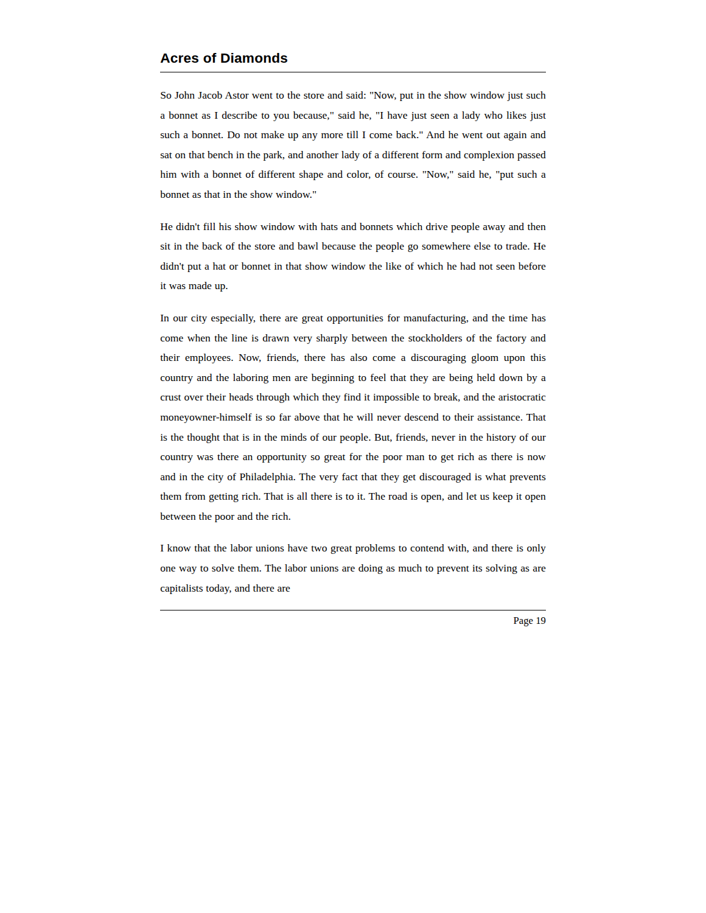Acres of Diamonds
So John Jacob Astor went to the store and said: "Now, put in the show window just such a bonnet as I describe to you because," said he, "I have just seen a lady who likes just such a bonnet. Do not make up any more till I come back." And he went out again and sat on that bench in the park, and another lady of a different form and complexion passed him with a bonnet of different shape and color, of course. "Now," said he, "put such a bonnet as that in the show window."
He didn't fill his show window with hats and bonnets which drive people away and then sit in the back of the store and bawl because the people go somewhere else to trade. He didn't put a hat or bonnet in that show window the like of which he had not seen before it was made up.
In our city especially, there are great opportunities for manufacturing, and the time has come when the line is drawn very sharply between the stockholders of the factory and their employees. Now, friends, there has also come a discouraging gloom upon this country and the laboring men are beginning to feel that they are being held down by a crust over their heads through which they find it impossible to break, and the aristocratic moneyowner-himself is so far above that he will never descend to their assistance. That is the thought that is in the minds of our people. But, friends, never in the history of our country was there an opportunity so great for the poor man to get rich as there is now and in the city of Philadelphia. The very fact that they get discouraged is what prevents them from getting rich. That is all there is to it. The road is open, and let us keep it open between the poor and the rich.
I know that the labor unions have two great problems to contend with, and there is only one way to solve them. The labor unions are doing as much to prevent its solving as are capitalists today, and there are
Page 19